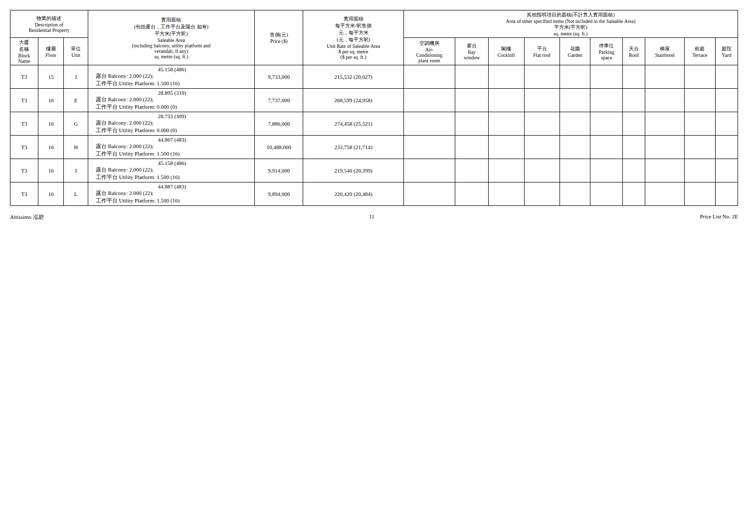| 物業的描述 Description of Residential Property | 實用面積 (包括露台，工作平台及陽台 如有) 平方米(平方呎) Saleable Area (including balcony, utility platform and verandah, if any) sq. metre (sq. ft.) | 售價(元) Price ($) | 實用面積 每平方米/呎售價 元，每平方米 (元，每平方呎) Unit Rate of Saleable Area $ per sq. metre ($ per sq. ft.) | 其他指明項目的面積(不計算入實用面積) Area of other specified items (Not included in the Saleable Area) 平方米(平方呎) sq. metre (sq. ft.) |
| --- | --- | --- | --- | --- |
| 大廈 名稱 Block Name | 樓層 Floor | 單位 Unit | 空調機房 Air- Conditioning plant room | 窗台 Bay window | 閣樓 Cockloft | 平台 Flat roof | 花園 Garden | 停車位 Parking space | 天台 Roof | 梯屋 Stairhood | 前庭 Terrace | 庭院 Yard |
| T3 | 15 | J | 45.158 (486) 露台 Balcony: 2.000 (22); 工作平台 Utility Platform: 1.500 (16) | 9,733,000 | 215,532 (20,027) | | | | | | | | | | |
| T3 | 16 | E | 28.805 (310) 露台 Balcony: 2.000 (22); 工作平台 Utility Platform: 0.000 (0) | 7,737,000 | 268,599 (24,958) | | | | | | | | | | |
| T3 | 16 | G | 28.733 (309) 露台 Balcony: 2.000 (22); 工作平台 Utility Platform: 0.000 (0) | 7,886,000 | 274,458 (25,521) | | | | | | | | | | |
| T3 | 16 | H | 44.867 (483) 露台 Balcony: 2.000 (22); 工作平台 Utility Platform: 1.500 (16) | 10,488,000 | 233,758 (21,714) | | | | | | | | | | |
| T3 | 16 | J | 45.158 (486) 露台 Balcony: 2.000 (22); 工作平台 Utility Platform: 1.500 (16) | 9,914,000 | 219,540 (20,399) | | | | | | | | | | |
| T3 | 16 | L | 44.887 (483) 露台 Balcony: 2.000 (22); 工作平台 Utility Platform: 1.500 (16) | 9,894,000 | 220,420 (20,484) | | | | | | | | | | |
Altissimo 泓碧 11 Price List No. 2E